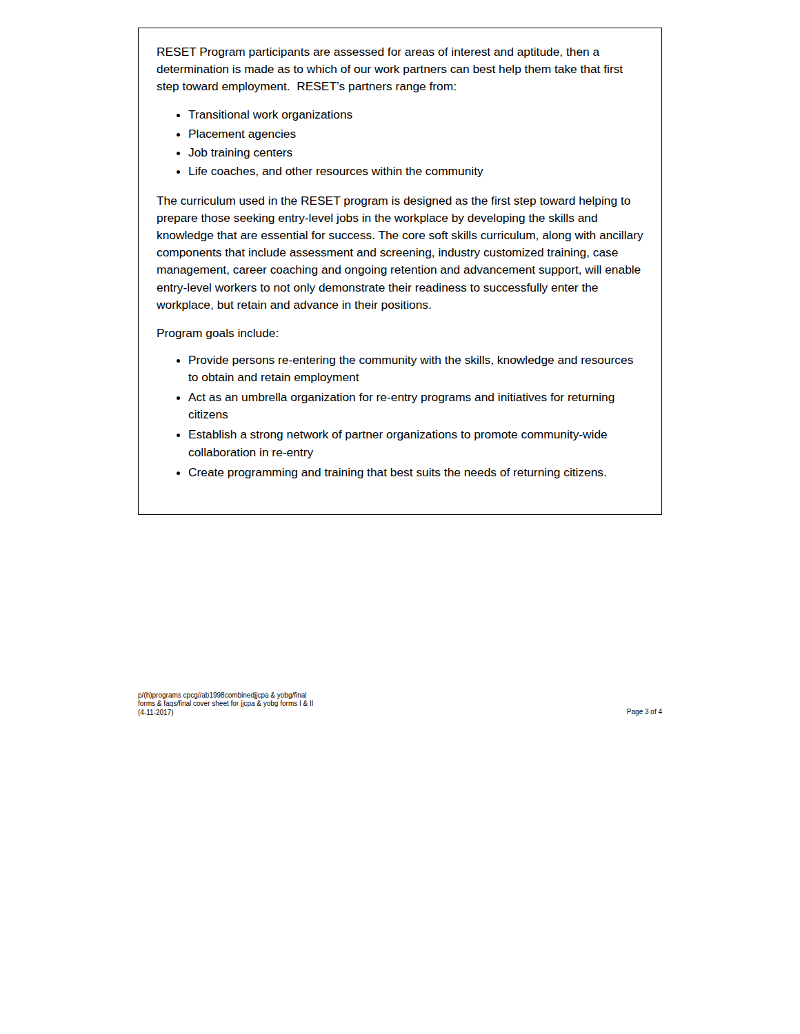RESET Program participants are assessed for areas of interest and aptitude, then a determination is made as to which of our work partners can best help them take that first step toward employment. RESET’s partners range from:
Transitional work organizations
Placement agencies
Job training centers
Life coaches, and other resources within the community
The curriculum used in the RESET program is designed as the first step toward helping to prepare those seeking entry-level jobs in the workplace by developing the skills and knowledge that are essential for success. The core soft skills curriculum, along with ancillary components that include assessment and screening, industry customized training, case management, career coaching and ongoing retention and advancement support, will enable entry-level workers to not only demonstrate their readiness to successfully enter the workplace, but retain and advance in their positions.
Program goals include:
Provide persons re-entering the community with the skills, knowledge and resources to obtain and retain employment
Act as an umbrella organization for re-entry programs and initiatives for returning citizens
Establish a strong network of partner organizations to promote community-wide collaboration in re-entry
Create programming and training that best suits the needs of returning citizens.
p/(h)programs cpcg//ab1998combinedjjcpa & yobg/final
forms & faqs/final cover sheet for jjcpa & yobg forms I & II
(4-11-2017)
Page 3 of 4